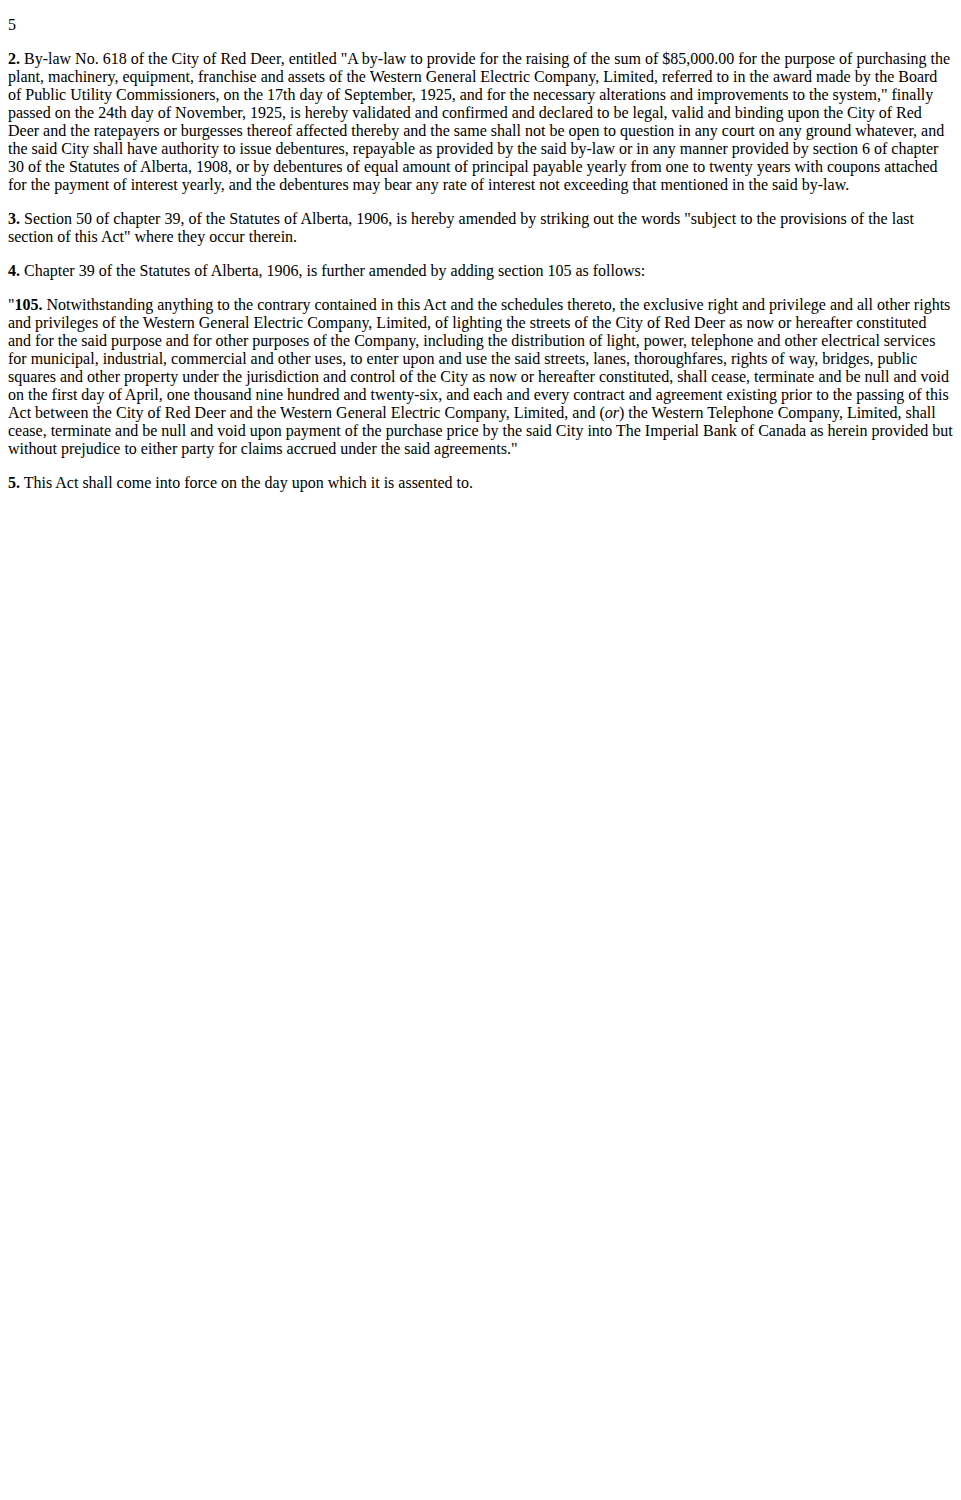5
2. By-law No. 618 of the City of Red Deer, entitled "A by-law to provide for the raising of the sum of $85,000.00 for the purpose of purchasing the plant, machinery, equipment, franchise and assets of the Western General Electric Company, Limited, referred to in the award made by the Board of Public Utility Commissioners, on the 17th day of September, 1925, and for the necessary alterations and improvements to the system," finally passed on the 24th day of November, 1925, is hereby validated and confirmed and declared to be legal, valid and binding upon the City of Red Deer and the ratepayers or burgesses thereof affected thereby and the same shall not be open to question in any court on any ground whatever, and the said City shall have authority to issue debentures, repayable as provided by the said by-law or in any manner provided by section 6 of chapter 30 of the Statutes of Alberta, 1908, or by debentures of equal amount of principal payable yearly from one to twenty years with coupons attached for the payment of interest yearly, and the debentures may bear any rate of interest not exceeding that mentioned in the said by-law.
3. Section 50 of chapter 39, of the Statutes of Alberta, 1906, is hereby amended by striking out the words "subject to the provisions of the last section of this Act" where they occur therein.
4. Chapter 39 of the Statutes of Alberta, 1906, is further amended by adding section 105 as follows:
"105. Notwithstanding anything to the contrary contained in this Act and the schedules thereto, the exclusive right and privilege and all other rights and privileges of the Western General Electric Company, Limited, of lighting the streets of the City of Red Deer as now or hereafter constituted and for the said purpose and for other purposes of the Company, including the distribution of light, power, telephone and other electrical services for municipal, industrial, commercial and other uses, to enter upon and use the said streets, lanes, thoroughfares, rights of way, bridges, public squares and other property under the jurisdiction and control of the City as now or hereafter constituted, shall cease, terminate and be null and void on the first day of April, one thousand nine hundred and twenty-six, and each and every contract and agreement existing prior to the passing of this Act between the City of Red Deer and the Western General Electric Company, Limited, and (or) the Western Telephone Company, Limited, shall cease, terminate and be null and void upon payment of the purchase price by the said City into The Imperial Bank of Canada as herein provided but without prejudice to either party for claims accrued under the said agreements."
5. This Act shall come into force on the day upon which it is assented to.